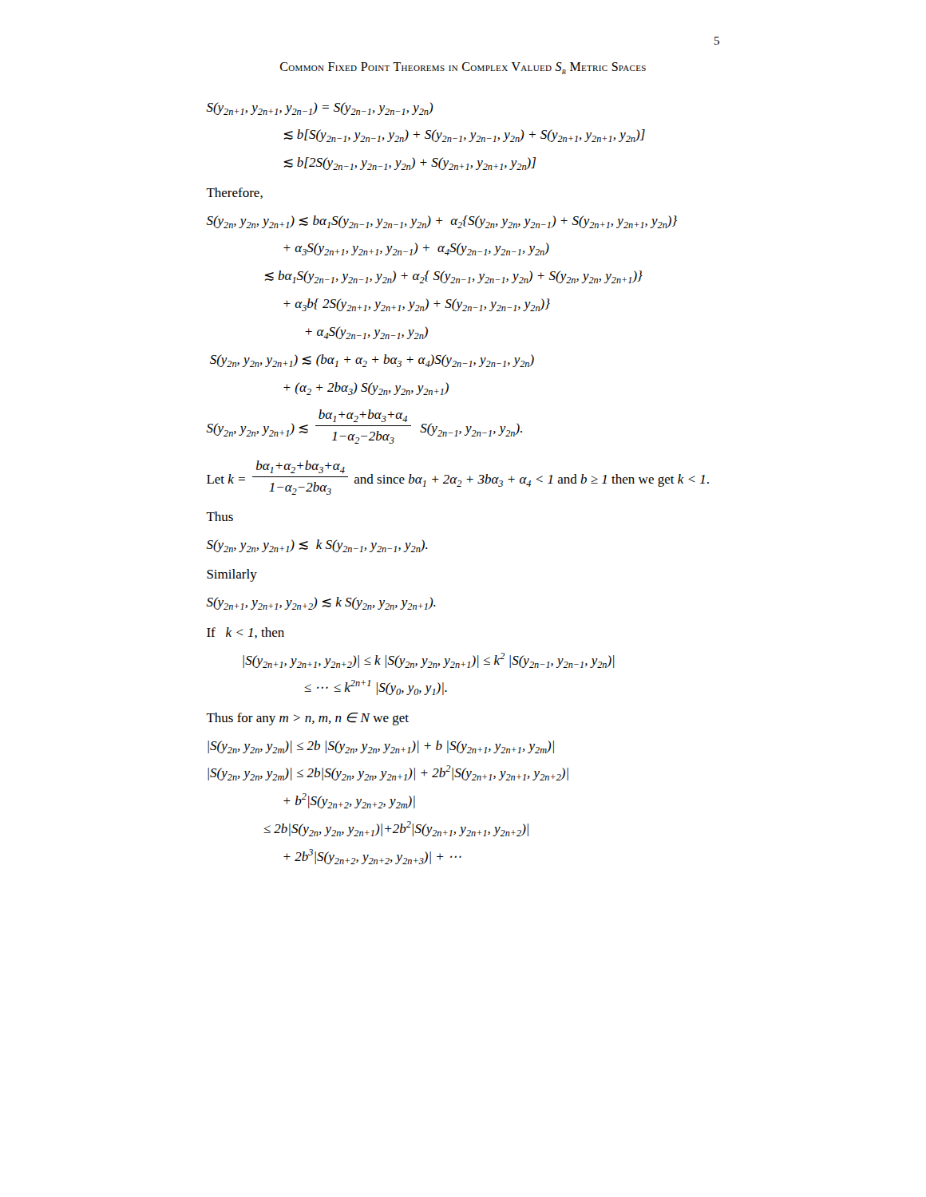5
Common Fixed Point Theorems in Complex Valued Sb Metric Spaces
S(y2n+1, y2n+1, y2n−1) = S(y2n−1, y2n−1, y2n)
≲ b[S(y2n−1, y2n−1, y2n) + S(y2n−1, y2n−1, y2n) + S(y2n+1, y2n+1, y2n)]
≲ b[2S(y2n−1, y2n−1, y2n) + S(y2n+1, y2n+1, y2n)]
Therefore,
S(y2n, y2n, y2n+1) ≲ bα1S(y2n−1, y2n−1, y2n) + α2{S(y2n, y2n, y2n−1) + S(y2n+1, y2n+1, y2n)}
+ α3S(y2n+1, y2n+1, y2n−1) + α4S(y2n−1, y2n−1, y2n)
≲ bα1S(y2n−1, y2n−1, y2n) + α2{ S(y2n−1, y2n−1, y2n) + S(y2n, y2n, y2n+1)}
+ α3b{ 2S(y2n+1, y2n+1, y2n) + S(y2n−1, y2n−1, y2n)}
+ α4S(y2n−1, y2n−1, y2n)
S(y2n, y2n, y2n+1) ≲ (bα1 + α2 + bα3 + α4)S(y2n−1, y2n−1, y2n)
+ (α2 + 2bα3) S(y2n, y2n, y2n+1)
S(y2n, y2n, y2n+1) ≲ bα1+α2+bα3+α4 1−α2−2bα3 S(y2n−1, y2n−1, y2n).
Let k = bα1+α2+bα3+α4 1−α2−2bα3 and since bα1 + 2α2 + 3bα3 + α4 < 1 and b ≥ 1 then we get k < 1.
Thus
S(y2n, y2n, y2n+1) ≲ k S(y2n−1, y2n−1, y2n).
Similarly
S(y2n+1, y2n+1, y2n+2) ≲ k S(y2n, y2n, y2n+1).
If k < 1, then
|S(y2n+1, y2n+1, y2n+2)| ≤ k |S(y2n, y2n, y2n+1)| ≤ k2 |S(y2n−1, y2n−1, y2n)|
≤ ⋯ ≤ k2n+1 |S(y0, y0, y1)|.
Thus for any m > n, m, n ∈ N we get
|S(y2n, y2n, y2m)| ≤ 2b |S(y2n, y2n, y2n+1)| + b |S(y2n+1, y2n+1, y2m)|
|S(y2n, y2n, y2m)| ≤ 2b|S(y2n, y2n, y2n+1)| + 2b2|S(y2n+1, y2n+1, y2n+2)|
+ b2|S(y2n+2, y2n+2, y2m)|
≤ 2b|S(y2n, y2n, y2n+1)|+2b2|S(y2n+1, y2n+1, y2n+2)|
+ 2b3|S(y2n+2, y2n+2, y2n+3)| + ⋯